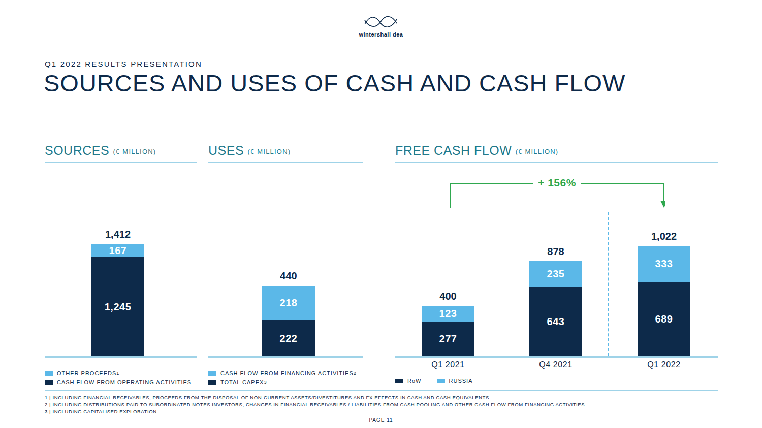wintershall dea
Q1 2022 RESULTS PRESENTATION
SOURCES AND USES OF CASH AND CASH FLOW
SOURCES (€ MILLION)
USES (€ MILLION)
FREE CASH FLOW (€ MILLION)
+ 156%
1,412
167
1,245
440
218
222
400
123
277
878
235
643
1,022
333
689
Q1 2021
Q4 2021
Q1 2022
OTHER PROCEEDS 1
CASH FLOW FROM OPERATING ACTIVITIES
CASH FLOW FROM FINANCING ACTIVITIES 2
TOTAL CAPEX 3
RoW
RUSSIA
1 | INCLUDING FINANCIAL RECEIVABLES, PROCEEDS FROM THE DISPOSAL OF NON-CURRENT ASSETS/DIVESTITURES AND FX EFFECTS IN CASH AND CASH EQUIVALENTS
2 | INCLUDING DISTRIBUTIONS PAID TO SUBORDINATED NOTES INVESTORS; CHANGES IN FINANCIAL RECEIVABLES / LIABILITIES FROM CASH POOLING AND OTHER CASH FLOW FROM FINANCING ACTIVITIES
3 | INCLUDING CAPITALISED EXPLORATION
PAGE 11